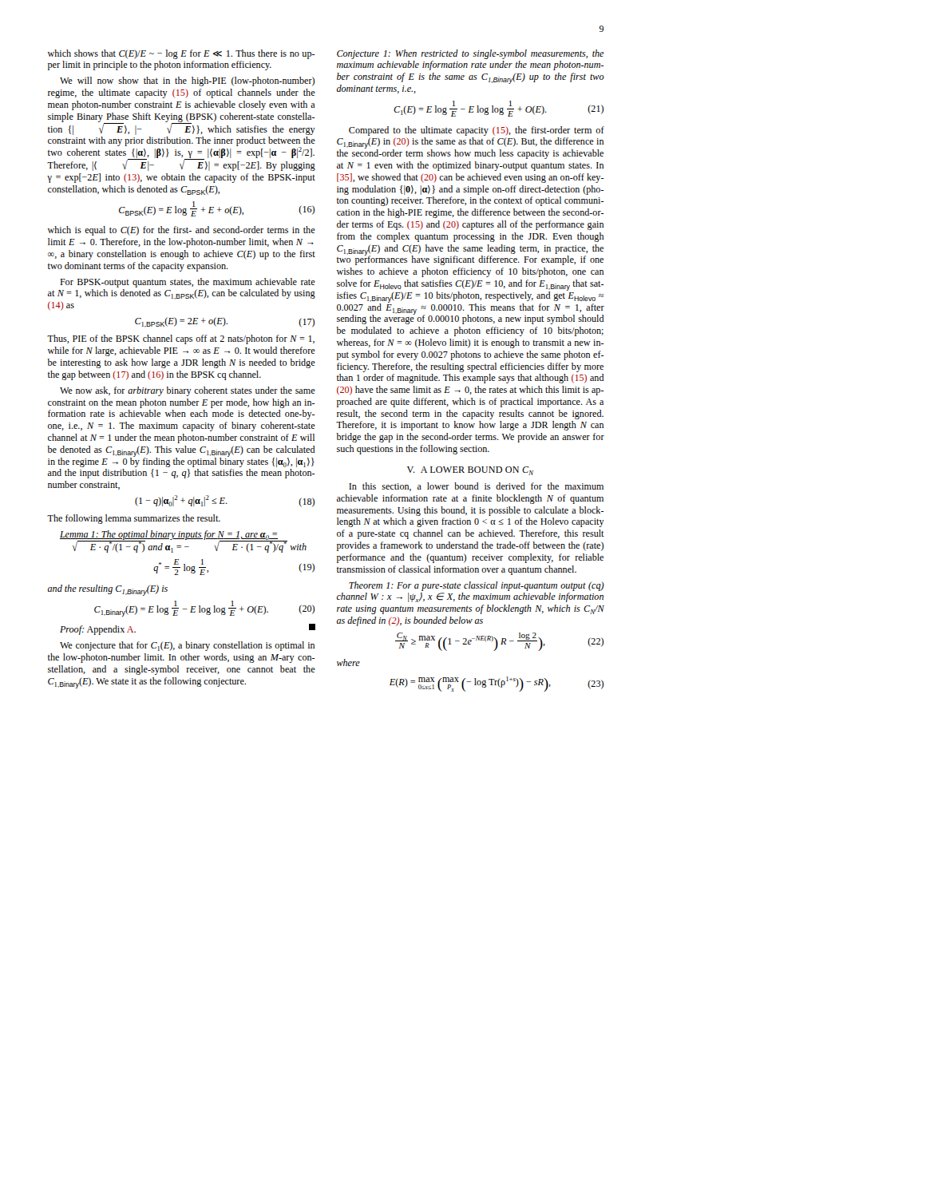9
which shows that C(E)/E ~ − log E for E ≪ 1. Thus there is no upper limit in principle to the photon information efficiency.
We will now show that in the high-PIE (low-photon-number) regime, the ultimate capacity (15) of optical channels under the mean photon-number constraint E is achievable closely even with a simple Binary Phase Shift Keying (BPSK) coherent-state constellation {|√E⟩, |−√E⟩}, which satisfies the energy constraint with any prior distribution. The inner product between the two coherent states {|α⟩, |β⟩} is, γ = |⟨α|β⟩| = exp[−|α − β|2/2]. Therefore, |⟨√E|−√E⟩| = exp[−2E]. By plugging γ = exp[−2E] into (13), we obtain the capacity of the BPSK-input constellation, which is denoted as CBPSK(E),
CBPSK(E) = E log 1 E + E + o(E), (16)
which is equal to C(E) for the first- and second-order terms in the limit E → 0. Therefore, in the low-photon-number limit, when N → ∞, a binary constellation is enough to achieve C(E) up to the first two dominant terms of the capacity expansion.
For BPSK-output quantum states, the maximum achievable rate at N = 1, which is denoted as C1,BPSK(E), can be calculated by using (14) as
C1,BPSK(E) = 2E + o(E). (17)
Thus, PIE of the BPSK channel caps off at 2 nats/photon for N = 1, while for N large, achievable PIE → ∞ as E → 0. It would therefore be interesting to ask how large a JDR length N is needed to bridge the gap between (17) and (16) in the BPSK cq channel.
We now ask, for arbitrary binary coherent states under the same constraint on the mean photon number E per mode, how high an information rate is achievable when each mode is detected one-by-one, i.e., N = 1. The maximum capacity of binary coherent-state channel at N = 1 under the mean photon-number constraint of E will be denoted as C1,Binary(E). This value C1,Binary(E) can be calculated in the regime E → 0 by finding the optimal binary states {|α0⟩, |α1⟩} and the input distribution {1 − q, q} that satisfies the mean photon-number constraint,
(1 − q)|α0|2 + q|α1|2 ≤ E. (18)
The following lemma summarizes the result.
Lemma 1: The optimal binary inputs for N = 1, are α0 =
√E · q*/(1 − q*) and α1 = −√E · (1 − q*)/q* with
q* = E 2 log 1 E, (19)
and the resulting C1,Binary(E) is
C1,Binary(E) = E log 1 E − E log log 1 E + O(E). (20)
Proof: Appendix A.
We conjecture that for C1(E), a binary constellation is optimal in the low-photon-number limit. In other words, using an M-ary constellation, and a single-symbol receiver, one cannot beat the C1,Binary(E). We state it as the following conjecture.
Conjecture 1: When restricted to single-symbol measurements, the maximum achievable information rate under the mean photon-number constraint of E is the same as C1,Binary(E) up to the first two dominant terms, i.e.,
C1(E) = E log 1 E − E log log 1 E + O(E). (21)
Compared to the ultimate capacity (15), the first-order term of C1,Binary(E) in (20) is the same as that of C(E). But, the difference in the second-order term shows how much less capacity is achievable at N = 1 even with the optimized binary-output quantum states. In [35], we showed that (20) can be achieved even using an on-off keying modulation {|0⟩, |α⟩} and a simple on-off direct-detection (photon counting) receiver. Therefore, in the context of optical communication in the high-PIE regime, the difference between the second-order terms of Eqs. (15) and (20) captures all of the performance gain from the complex quantum processing in the JDR. Even though C1,Binary(E) and C(E) have the same leading term, in practice, the two performances have significant difference. For example, if one wishes to achieve a photon efficiency of 10 bits/photon, one can solve for EHolevo that satisfies C(E)/E = 10, and for E1,Binary that satisfies C1,Binary(E)/E = 10 bits/photon, respectively, and get EHolevo ≈ 0.0027 and E1,Binary ≈ 0.00010. This means that for N = 1, after sending the average of 0.00010 photons, a new input symbol should be modulated to achieve a photon efficiency of 10 bits/photon; whereas, for N = ∞ (Holevo limit) it is enough to transmit a new input symbol for every 0.0027 photons to achieve the same photon efficiency. Therefore, the resulting spectral efficiencies differ by more than 1 order of magnitude. This example says that although (15) and (20) have the same limit as E → 0, the rates at which this limit is approached are quite different, which is of practical importance. As a result, the second term in the capacity results cannot be ignored. Therefore, it is important to know how large a JDR length N can bridge the gap in the second-order terms. We provide an answer for such questions in the following section.
V. A Lower Bound on CN
In this section, a lower bound is derived for the maximum achievable information rate at a finite blocklength N of quantum measurements. Using this bound, it is possible to calculate a blocklength N at which a given fraction 0 < α ≤ 1 of the Holevo capacity of a pure-state cq channel can be achieved. Therefore, this result provides a framework to understand the trade-off between the (rate) performance and the (quantum) receiver complexity, for reliable transmission of classical information over a quantum channel.
Theorem 1: For a pure-state classical input-quantum output (cq) channel W : x → |ψx⟩, x ∈ X, the maximum achievable information rate using quantum measurements of blocklength N, which is CN/N as defined in (2), is bounded below as
CN N ≥ max R ((1 − 2e−NE(R)) R − log 2 N), (22)
where
E(R) = max 0≤s≤1 (max PX (− log Tr(ρ1+s)) − sR), (23)